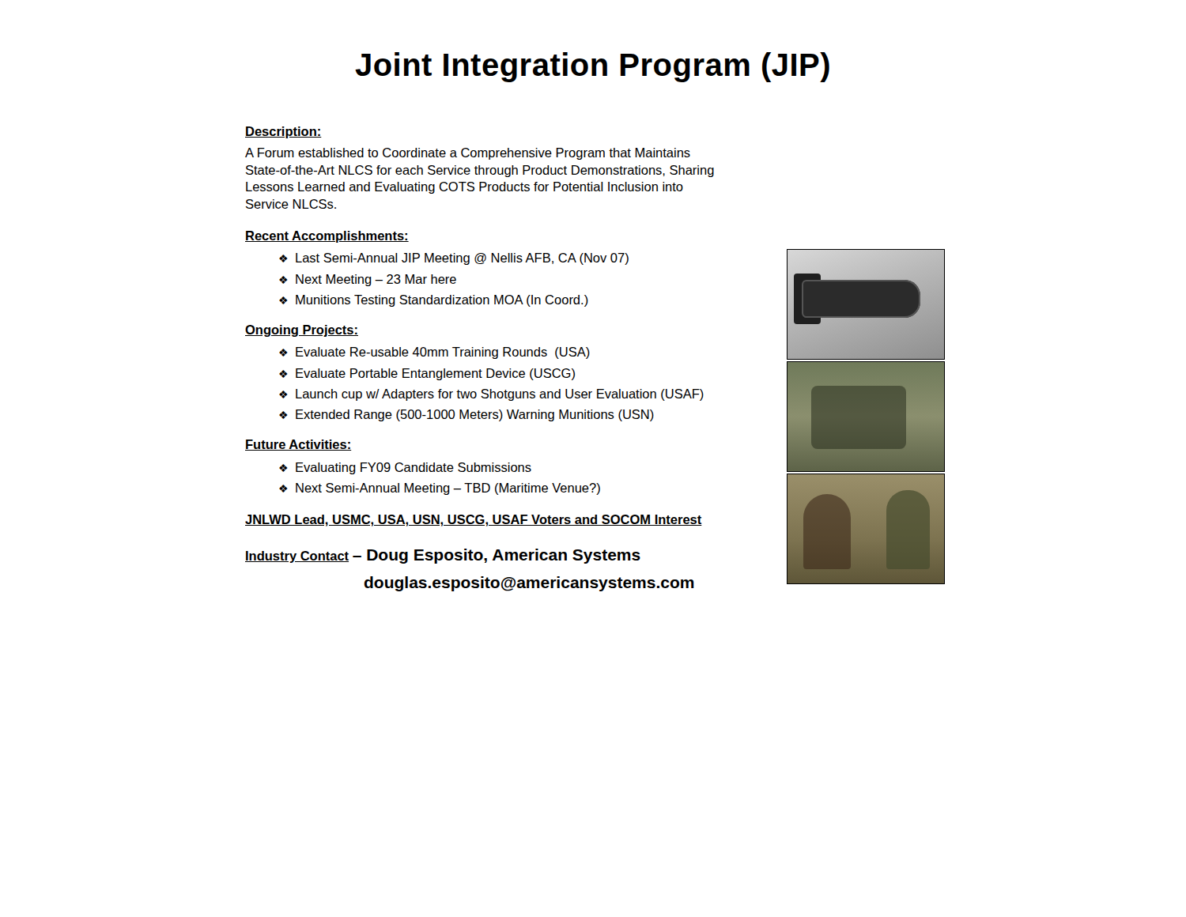Joint Integration Program (JIP)
Description:
A Forum established to Coordinate a Comprehensive Program that Maintains State-of-the-Art NLCS for each Service through Product Demonstrations, Sharing Lessons Learned and Evaluating COTS Products for Potential Inclusion into Service NLCSs.
Recent Accomplishments:
Last Semi-Annual JIP Meeting @ Nellis AFB, CA (Nov 07)
Next Meeting – 23 Mar here
Munitions Testing Standardization MOA (In Coord.)
Ongoing Projects:
Evaluate Re-usable 40mm Training Rounds (USA)
Evaluate Portable Entanglement Device (USCG)
Launch cup w/ Adapters for two Shotguns and User Evaluation (USAF)
Extended Range (500-1000 Meters) Warning Munitions (USN)
Future Activities:
Evaluating FY09 Candidate Submissions
Next Semi-Annual Meeting – TBD (Maritime Venue?)
JNLWD Lead, USMC, USA, USN, USCG, USAF Voters and SOCOM Interest
Industry Contact – Doug Esposito, American Systems
douglas.esposito@americansystems.com